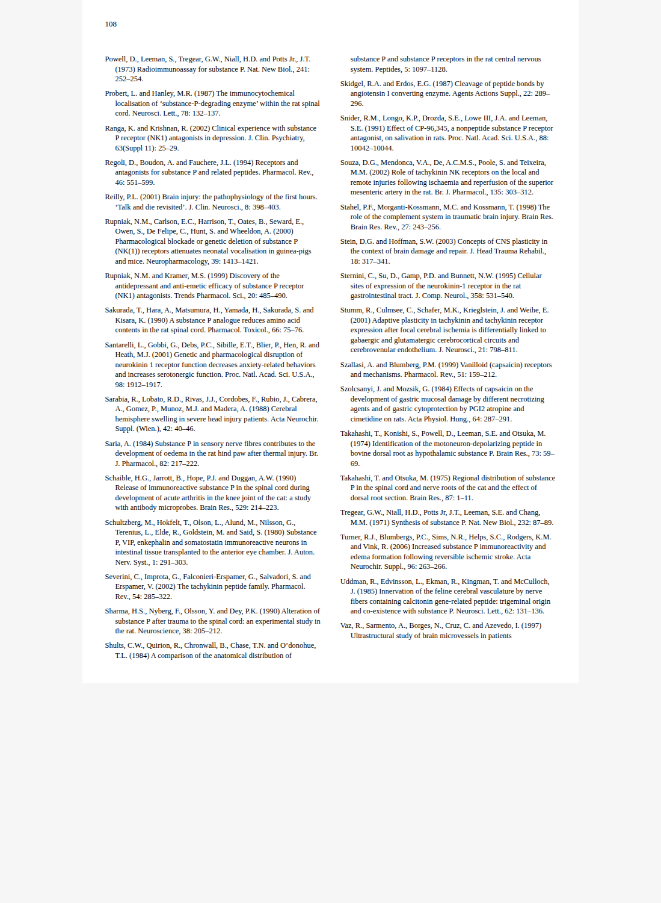108
Powell, D., Leeman, S., Tregear, G.W., Niall, H.D. and Potts Jr., J.T. (1973) Radioimmunoassay for substance P. Nat. New Biol., 241: 252–254.
Probert, L. and Hanley, M.R. (1987) The immunocytochemical localisation of ‘substance-P-degrading enzyme’ within the rat spinal cord. Neurosci. Lett., 78: 132–137.
Ranga, K. and Krishnan, R. (2002) Clinical experience with substance P receptor (NK1) antagonists in depression. J. Clin. Psychiatry, 63(Suppl 11): 25–29.
Regoli, D., Boudon, A. and Fauchere, J.L. (1994) Receptors and antagonists for substance P and related peptides. Pharmacol. Rev., 46: 551–599.
Reilly, P.L. (2001) Brain injury: the pathophysiology of the first hours. ‘Talk and die revisited’. J. Clin. Neurosci., 8: 398–403.
Rupniak, N.M., Carlson, E.C., Harrison, T., Oates, B., Seward, E., Owen, S., De Felipe, C., Hunt, S. and Wheeldon, A. (2000) Pharmacological blockade or genetic deletion of substance P (NK(1)) receptors attenuates neonatal vocalisation in guinea-pigs and mice. Neuropharmacology, 39: 1413–1421.
Rupniak, N.M. and Kramer, M.S. (1999) Discovery of the antidepressant and anti-emetic efficacy of substance P receptor (NK1) antagonists. Trends Pharmacol. Sci., 20: 485–490.
Sakurada, T., Hara, A., Matsumura, H., Yamada, H., Sakurada, S. and Kisara, K. (1990) A substance P analogue reduces amino acid contents in the rat spinal cord. Pharmacol. Toxicol., 66: 75–76.
Santarelli, L., Gobbi, G., Debs, P.C., Sibille, E.T., Blier, P., Hen, R. and Heath, M.J. (2001) Genetic and pharmacological disruption of neurokinin 1 receptor function decreases anxiety-related behaviors and increases serotonergic function. Proc. Natl. Acad. Sci. U.S.A., 98: 1912–1917.
Sarabia, R., Lobato, R.D., Rivas, J.J., Cordobes, F., Rubio, J., Cabrera, A., Gomez, P., Munoz, M.J. and Madera, A. (1988) Cerebral hemisphere swelling in severe head injury patients. Acta Neurochir. Suppl. (Wien.), 42: 40–46.
Saria, A. (1984) Substance P in sensory nerve fibres contributes to the development of oedema in the rat hind paw after thermal injury. Br. J. Pharmacol., 82: 217–222.
Schaible, H.G., Jarrott, B., Hope, P.J. and Duggan, A.W. (1990) Release of immunoreactive substance P in the spinal cord during development of acute arthritis in the knee joint of the cat: a study with antibody microprobes. Brain Res., 529: 214–223.
Schultzberg, M., Hokfelt, T., Olson, L., Alund, M., Nilsson, G., Terenius, L., Elde, R., Goldstein, M. and Said, S. (1980) Substance P, VIP, enkephalin and somatostatin immunoreactive neurons in intestinal tissue transplanted to the anterior eye chamber. J. Auton. Nerv. Syst., 1: 291–303.
Severini, C., Improta, G., Falconieri-Erspamer, G., Salvadori, S. and Erspamer, V. (2002) The tachykinin peptide family. Pharmacol. Rev., 54: 285–322.
Sharma, H.S., Nyberg, F., Olsson, Y. and Dey, P.K. (1990) Alteration of substance P after trauma to the spinal cord: an experimental study in the rat. Neuroscience, 38: 205–212.
Shults, C.W., Quirion, R., Chronwall, B., Chase, T.N. and O’donohue, T.L. (1984) A comparison of the anatomical distribution of substance P and substance P receptors in the rat central nervous system. Peptides, 5: 1097–1128.
Skidgel, R.A. and Erdos, E.G. (1987) Cleavage of peptide bonds by angiotensin I converting enzyme. Agents Actions Suppl., 22: 289–296.
Snider, R.M., Longo, K.P., Drozda, S.E., Lowe III, J.A. and Leeman, S.E. (1991) Effect of CP-96,345, a nonpeptide substance P receptor antagonist, on salivation in rats. Proc. Natl. Acad. Sci. U.S.A., 88: 10042–10044.
Souza, D.G., Mendonca, V.A., De, A.C.M.S., Poole, S. and Teixeira, M.M. (2002) Role of tachykinin NK receptors on the local and remote injuries following ischaemia and reperfusion of the superior mesenteric artery in the rat. Br. J. Pharmacol., 135: 303–312.
Stahel, P.F., Morganti-Kossmann, M.C. and Kossmann, T. (1998) The role of the complement system in traumatic brain injury. Brain Res. Brain Res. Rev., 27: 243–256.
Stein, D.G. and Hoffman, S.W. (2003) Concepts of CNS plasticity in the context of brain damage and repair. J. Head Trauma Rehabil., 18: 317–341.
Sternini, C., Su, D., Gamp, P.D. and Bunnett, N.W. (1995) Cellular sites of expression of the neurokinin-1 receptor in the rat gastrointestinal tract. J. Comp. Neurol., 358: 531–540.
Stumm, R., Culmsee, C., Schafer, M.K., Krieglstein, J. and Weihe, E. (2001) Adaptive plasticity in tachykinin and tachykinin receptor expression after focal cerebral ischemia is differentially linked to gabaergic and glutamatergic cerebrocortical circuits and cerebrovenular endothelium. J. Neurosci., 21: 798–811.
Szallasi, A. and Blumberg, P.M. (1999) Vanilloid (capsaicin) receptors and mechanisms. Pharmacol. Rev., 51: 159–212.
Szolcsanyi, J. and Mozsik, G. (1984) Effects of capsaicin on the development of gastric mucosal damage by different necrotizing agents and of gastric cytoprotection by PGI2 atropine and cimetidine on rats. Acta Physiol. Hung., 64: 287–291.
Takahashi, T., Konishi, S., Powell, D., Leeman, S.E. and Otsuka, M. (1974) Identification of the motoneuron-depolarizing peptide in bovine dorsal root as hypothalamic substance P. Brain Res., 73: 59–69.
Takahashi, T. and Otsuka, M. (1975) Regional distribution of substance P in the spinal cord and nerve roots of the cat and the effect of dorsal root section. Brain Res., 87: 1–11.
Tregear, G.W., Niall, H.D., Potts Jr, J.T., Leeman, S.E. and Chang, M.M. (1971) Synthesis of substance P. Nat. New Biol., 232: 87–89.
Turner, R.J., Blumbergs, P.C., Sims, N.R., Helps, S.C., Rodgers, K.M. and Vink, R. (2006) Increased substance P immunoreactivity and edema formation following reversible ischemic stroke. Acta Neurochir. Suppl., 96: 263–266.
Uddman, R., Edvinsson, L., Ekman, R., Kingman, T. and McCulloch, J. (1985) Innervation of the feline cerebral vasculature by nerve fibers containing calcitonin gene-related peptide: trigeminal origin and co-existence with substance P. Neurosci. Lett., 62: 131–136.
Vaz, R., Sarmento, A., Borges, N., Cruz, C. and Azevedo, I. (1997) Ultrastructural study of brain microvessels in patients